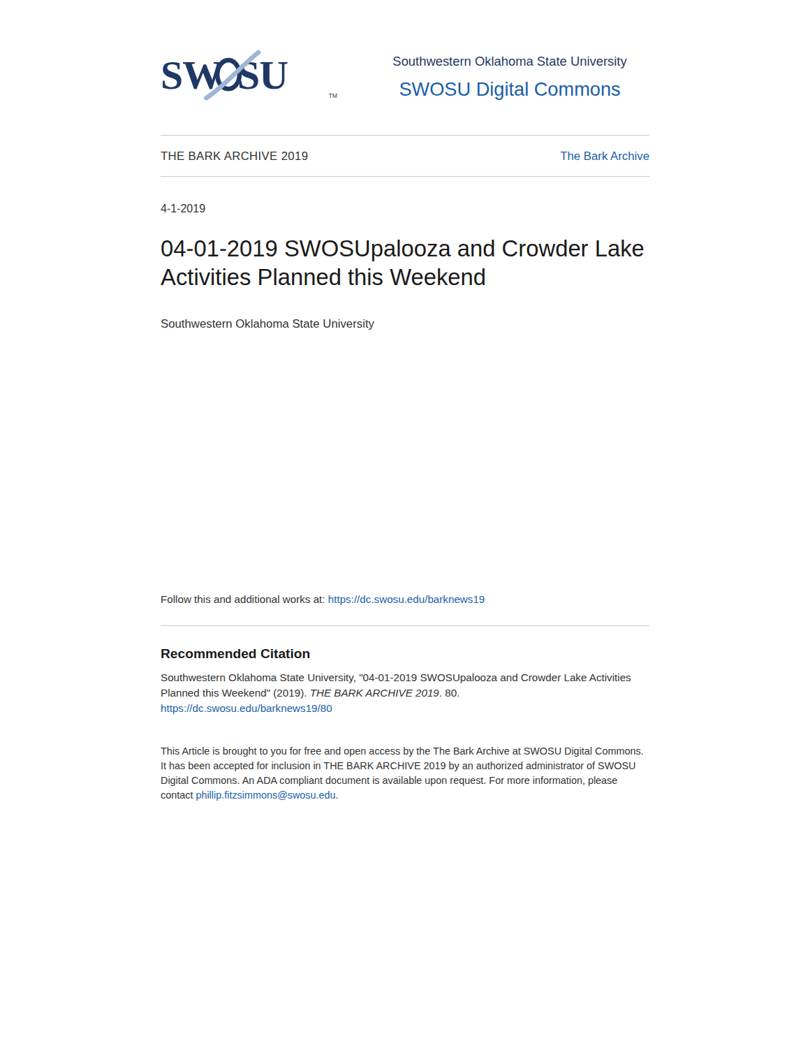SWOSU SW SU TM
Southwestern Oklahoma State University
SWOSU Digital Commons
THE BARK ARCHIVE 2019
The Bark Archive
4-1-2019
04-01-2019 SWOSUpalooza and Crowder Lake Activities Planned this Weekend
Southwestern Oklahoma State University
Follow this and additional works at: https://dc.swosu.edu/barknews19
Recommended Citation
Southwestern Oklahoma State University, "04-01-2019 SWOSUpalooza and Crowder Lake Activities Planned this Weekend" (2019). THE BARK ARCHIVE 2019. 80.
https://dc.swosu.edu/barknews19/80
This Article is brought to you for free and open access by the The Bark Archive at SWOSU Digital Commons. It has been accepted for inclusion in THE BARK ARCHIVE 2019 by an authorized administrator of SWOSU Digital Commons. An ADA compliant document is available upon request. For more information, please contact phillip.fitzsimmons@swosu.edu.